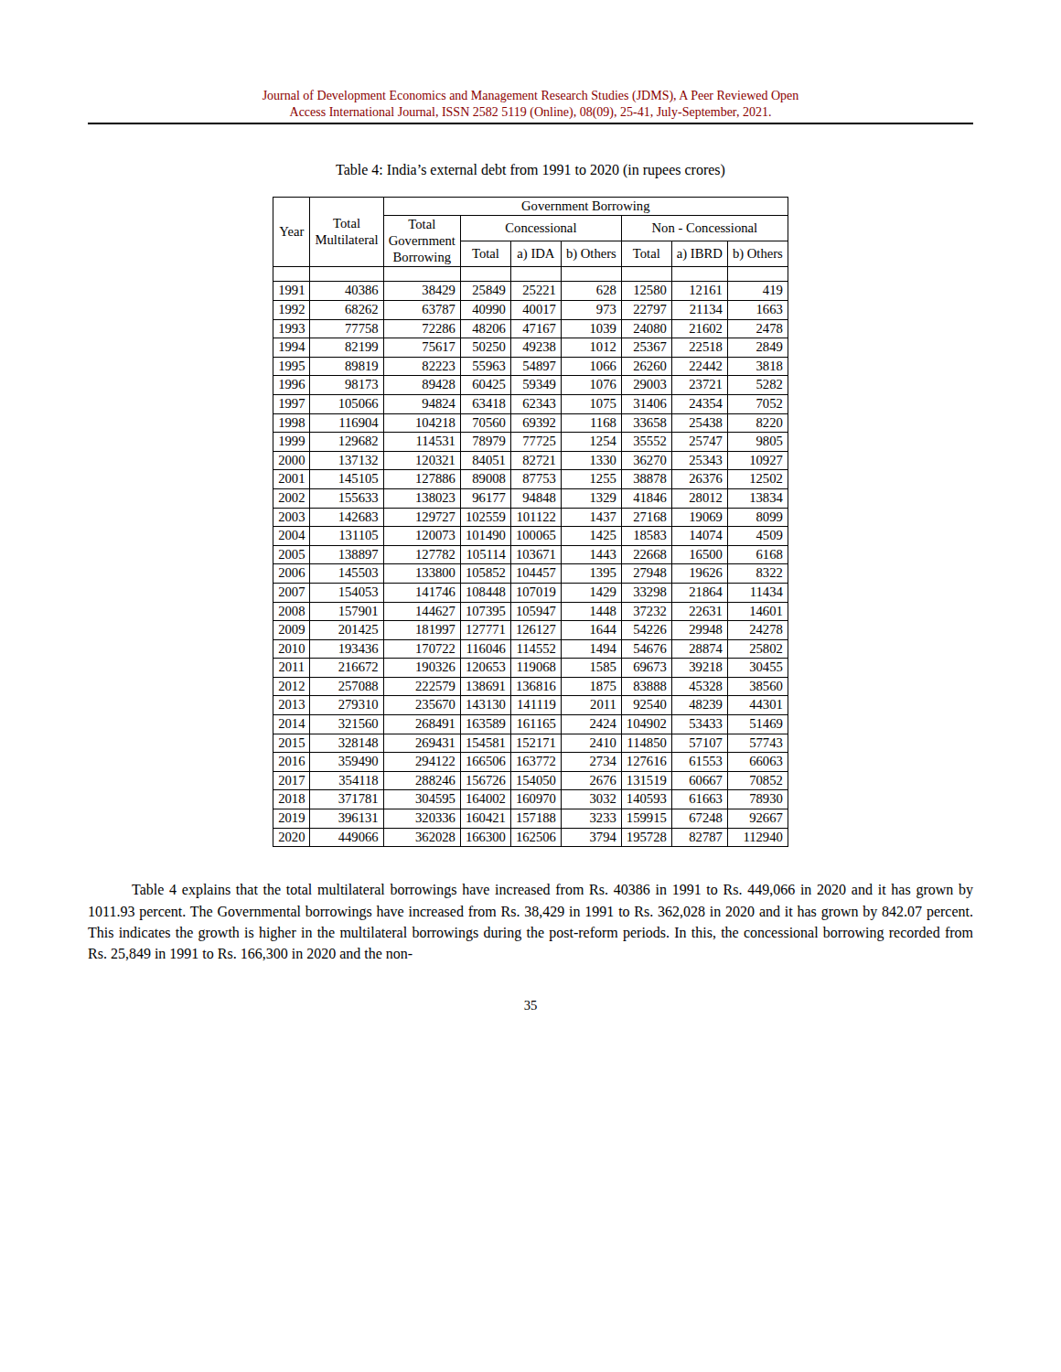Journal of Development Economics and Management Research Studies (JDMS), A Peer Reviewed Open
Access International Journal, ISSN 2582 5119 (Online), 08(09), 25-41, July-September, 2021.
Table 4: India’s external debt from 1991 to 2020 (in rupees crores)
| Year | Total Multilateral | Government Borrowing |
| --- | --- | --- |
| Total Government Borrowing | Concessional | Non - Concessional |
| Total | a) IDA | b) Others | Total | a) IBRD | b) Others |
| 1991 | 40386 | 38429 | 25849 | 25221 | 628 | 12580 | 12161 | 419 |
| 1992 | 68262 | 63787 | 40990 | 40017 | 973 | 22797 | 21134 | 1663 |
| 1993 | 77758 | 72286 | 48206 | 47167 | 1039 | 24080 | 21602 | 2478 |
| 1994 | 82199 | 75617 | 50250 | 49238 | 1012 | 25367 | 22518 | 2849 |
| 1995 | 89819 | 82223 | 55963 | 54897 | 1066 | 26260 | 22442 | 3818 |
| 1996 | 98173 | 89428 | 60425 | 59349 | 1076 | 29003 | 23721 | 5282 |
| 1997 | 105066 | 94824 | 63418 | 62343 | 1075 | 31406 | 24354 | 7052 |
| 1998 | 116904 | 104218 | 70560 | 69392 | 1168 | 33658 | 25438 | 8220 |
| 1999 | 129682 | 114531 | 78979 | 77725 | 1254 | 35552 | 25747 | 9805 |
| 2000 | 137132 | 120321 | 84051 | 82721 | 1330 | 36270 | 25343 | 10927 |
| 2001 | 145105 | 127886 | 89008 | 87753 | 1255 | 38878 | 26376 | 12502 |
| 2002 | 155633 | 138023 | 96177 | 94848 | 1329 | 41846 | 28012 | 13834 |
| 2003 | 142683 | 129727 | 102559 | 101122 | 1437 | 27168 | 19069 | 8099 |
| 2004 | 131105 | 120073 | 101490 | 100065 | 1425 | 18583 | 14074 | 4509 |
| 2005 | 138897 | 127782 | 105114 | 103671 | 1443 | 22668 | 16500 | 6168 |
| 2006 | 145503 | 133800 | 105852 | 104457 | 1395 | 27948 | 19626 | 8322 |
| 2007 | 154053 | 141746 | 108448 | 107019 | 1429 | 33298 | 21864 | 11434 |
| 2008 | 157901 | 144627 | 107395 | 105947 | 1448 | 37232 | 22631 | 14601 |
| 2009 | 201425 | 181997 | 127771 | 126127 | 1644 | 54226 | 29948 | 24278 |
| 2010 | 193436 | 170722 | 116046 | 114552 | 1494 | 54676 | 28874 | 25802 |
| 2011 | 216672 | 190326 | 120653 | 119068 | 1585 | 69673 | 39218 | 30455 |
| 2012 | 257088 | 222579 | 138691 | 136816 | 1875 | 83888 | 45328 | 38560 |
| 2013 | 279310 | 235670 | 143130 | 141119 | 2011 | 92540 | 48239 | 44301 |
| 2014 | 321560 | 268491 | 163589 | 161165 | 2424 | 104902 | 53433 | 51469 |
| 2015 | 328148 | 269431 | 154581 | 152171 | 2410 | 114850 | 57107 | 57743 |
| 2016 | 359490 | 294122 | 166506 | 163772 | 2734 | 127616 | 61553 | 66063 |
| 2017 | 354118 | 288246 | 156726 | 154050 | 2676 | 131519 | 60667 | 70852 |
| 2018 | 371781 | 304595 | 164002 | 160970 | 3032 | 140593 | 61663 | 78930 |
| 2019 | 396131 | 320336 | 160421 | 157188 | 3233 | 159915 | 67248 | 92667 |
| 2020 | 449066 | 362028 | 166300 | 162506 | 3794 | 195728 | 82787 | 112940 |
Table 4 explains that the total multilateral borrowings have increased from Rs. 40386 in 1991 to Rs. 449,066 in 2020 and it has grown by 1011.93 percent. The Governmental borrowings have increased from Rs. 38,429 in 1991 to Rs. 362,028 in 2020 and it has grown by 842.07 percent. This indicates the growth is higher in the multilateral borrowings during the post-reform periods. In this, the concessional borrowing recorded from Rs. 25,849 in 1991 to Rs. 166,300 in 2020 and the non-
35